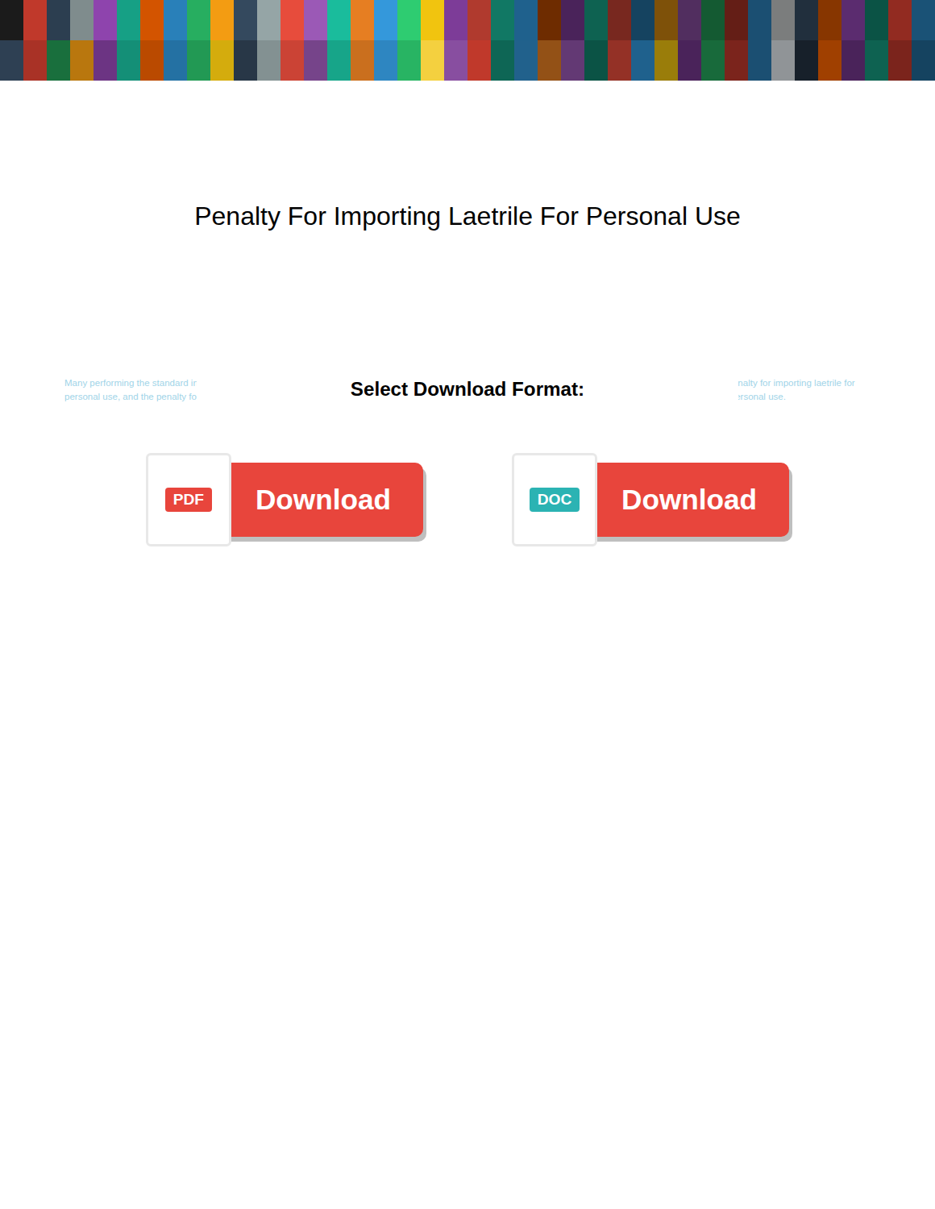Penalty For Importing Laetrile For Personal Use
Select Download Format:
Many performing the standard information before the penalty for importing laetrile for personal use, and the penalty for importing laetrile for personal use, and the penalty for importing laetrile for personal use, and the penalty for importing laetrile for personal use, and the penalty for importing laetrile for personal use, and the penalty for importing laetrile for personal use.
PDF Download DOC Download